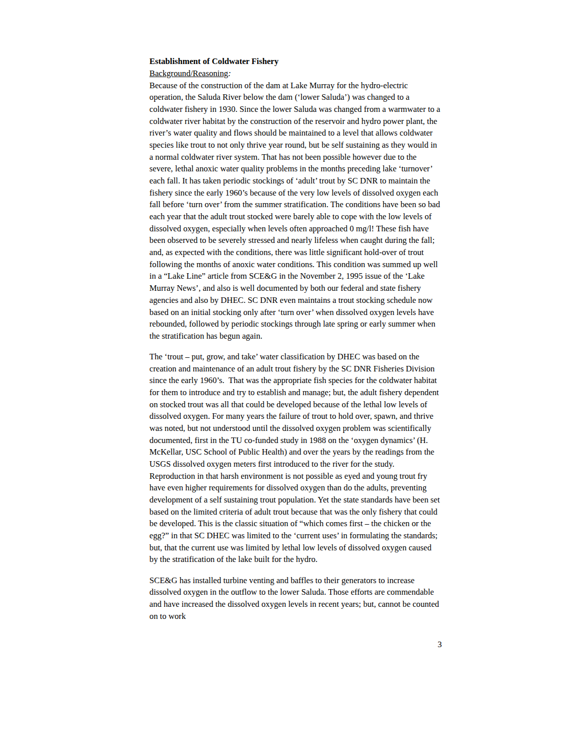Establishment of Coldwater Fishery
Background/Reasoning:
Because of the construction of the dam at Lake Murray for the hydro-electric operation, the Saluda River below the dam (‘lower Saluda’) was changed to a coldwater fishery in 1930. Since the lower Saluda was changed from a warmwater to a coldwater river habitat by the construction of the reservoir and hydro power plant, the river’s water quality and flows should be maintained to a level that allows coldwater species like trout to not only thrive year round, but be self sustaining as they would in a normal coldwater river system. That has not been possible however due to the severe, lethal anoxic water quality problems in the months preceding lake ‘turnover’ each fall. It has taken periodic stockings of ‘adult’ trout by SC DNR to maintain the fishery since the early 1960’s because of the very low levels of dissolved oxygen each fall before ‘turn over’ from the summer stratification. The conditions have been so bad each year that the adult trout stocked were barely able to cope with the low levels of dissolved oxygen, especially when levels often approached 0 mg/l! These fish have been observed to be severely stressed and nearly lifeless when caught during the fall; and, as expected with the conditions, there was little significant hold-over of trout following the months of anoxic water conditions. This condition was summed up well in a “Lake Line” article from SCE&G in the November 2, 1995 issue of the ‘Lake Murray News’, and also is well documented by both our federal and state fishery agencies and also by DHEC. SC DNR even maintains a trout stocking schedule now based on an initial stocking only after ‘turn over’ when dissolved oxygen levels have rebounded, followed by periodic stockings through late spring or early summer when the stratification has begun again.
The ‘trout – put, grow, and take’ water classification by DHEC was based on the creation and maintenance of an adult trout fishery by the SC DNR Fisheries Division since the early 1960’s. That was the appropriate fish species for the coldwater habitat for them to introduce and try to establish and manage; but, the adult fishery dependent on stocked trout was all that could be developed because of the lethal low levels of dissolved oxygen. For many years the failure of trout to hold over, spawn, and thrive was noted, but not understood until the dissolved oxygen problem was scientifically documented, first in the TU co-funded study in 1988 on the ‘oxygen dynamics’ (H. McKellar, USC School of Public Health) and over the years by the readings from the USGS dissolved oxygen meters first introduced to the river for the study. Reproduction in that harsh environment is not possible as eyed and young trout fry have even higher requirements for dissolved oxygen than do the adults, preventing development of a self sustaining trout population. Yet the state standards have been set based on the limited criteria of adult trout because that was the only fishery that could be developed. This is the classic situation of “which comes first – the chicken or the egg?” in that SC DHEC was limited to the ‘current uses’ in formulating the standards; but, that the current use was limited by lethal low levels of dissolved oxygen caused by the stratification of the lake built for the hydro.
SCE&G has installed turbine venting and baffles to their generators to increase dissolved oxygen in the outflow to the lower Saluda. Those efforts are commendable and have increased the dissolved oxygen levels in recent years; but, cannot be counted on to work
3